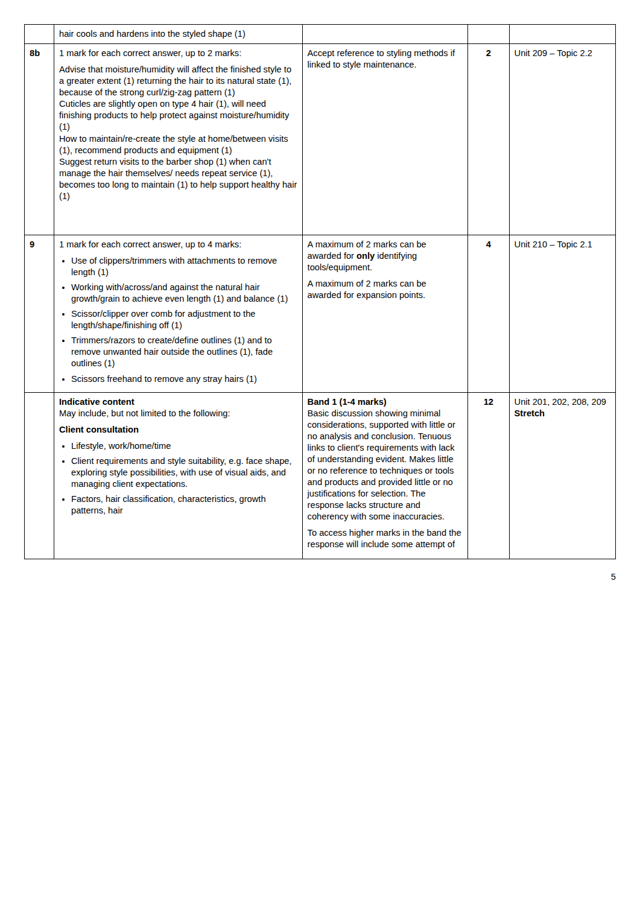| | hair cools and hardens into the styled shape (1) | | | |
| 8b | 1 mark for each correct answer, up to 2 marks: Advise that moisture/humidity will affect the finished style to a greater extent (1) returning the hair to its natural state (1), because of the strong curl/zig-zag pattern (1) Cuticles are slightly open on type 4 hair (1), will need finishing products to help protect against moisture/humidity (1) How to maintain/re-create the style at home/between visits (1), recommend products and equipment (1) Suggest return visits to the barber shop (1) when can't manage the hair themselves/ needs repeat service (1), becomes too long to maintain (1) to help support healthy hair (1) | Accept reference to styling methods if linked to style maintenance. | 2 | Unit 209 – Topic 2.2 |
| 9 | 1 mark for each correct answer, up to 4 marks: Use of clippers/trimmers with attachments to remove length (1) Working with/across/and against the natural hair growth/grain to achieve even length (1) and balance (1) Scissor/clipper over comb for adjustment to the length/shape/finishing off (1) Trimmers/razors to create/define outlines (1) and to remove unwanted hair outside the outlines (1), fade outlines (1) Scissors freehand to remove any stray hairs (1) | A maximum of 2 marks can be awarded for only identifying tools/equipment. A maximum of 2 marks can be awarded for expansion points. | 4 | Unit 210 – Topic 2.1 |
| | Indicative content May include, but not limited to the following: Client consultation Lifestyle, work/home/time Client requirements and style suitability, e.g. face shape, exploring style possibilities, with use of visual aids, and managing client expectations. Factors, hair classification, characteristics, growth patterns, hair | Band 1 (1-4 marks) Basic discussion showing minimal considerations, supported with little or no analysis and conclusion. Tenuous links to client's requirements with lack of understanding evident. Makes little or no reference to techniques or tools and products and provided little or no justifications for selection. The response lacks structure and coherency with some inaccuracies. To access higher marks in the band the response will include some attempt of | 12 | Unit 201, 202, 208, 209 Stretch |
5